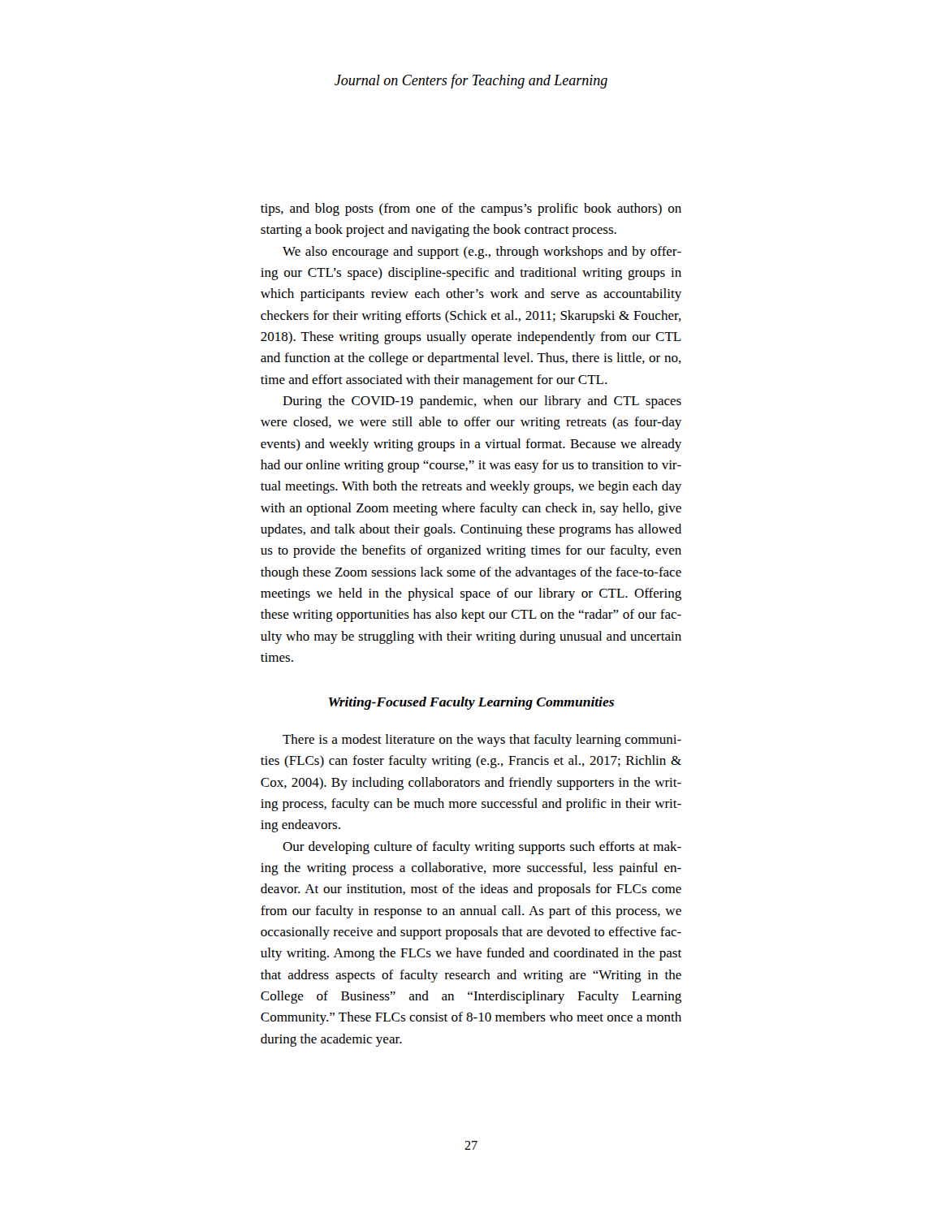Journal on Centers for Teaching and Learning
tips, and blog posts (from one of the campus’s prolific book authors) on starting a book project and navigating the book contract process.
We also encourage and support (e.g., through workshops and by offering our CTL’s space) discipline-specific and traditional writing groups in which participants review each other’s work and serve as accountability checkers for their writing efforts (Schick et al., 2011; Skarupski & Foucher, 2018). These writing groups usually operate independently from our CTL and function at the college or departmental level. Thus, there is little, or no, time and effort associated with their management for our CTL.
During the COVID-19 pandemic, when our library and CTL spaces were closed, we were still able to offer our writing retreats (as four-day events) and weekly writing groups in a virtual format. Because we already had our online writing group “course,” it was easy for us to transition to virtual meetings. With both the retreats and weekly groups, we begin each day with an optional Zoom meeting where faculty can check in, say hello, give updates, and talk about their goals. Continuing these programs has allowed us to provide the benefits of organized writing times for our faculty, even though these Zoom sessions lack some of the advantages of the face-to-face meetings we held in the physical space of our library or CTL. Offering these writing opportunities has also kept our CTL on the “radar” of our faculty who may be struggling with their writing during unusual and uncertain times.
Writing-Focused Faculty Learning Communities
There is a modest literature on the ways that faculty learning communities (FLCs) can foster faculty writing (e.g., Francis et al., 2017; Richlin & Cox, 2004). By including collaborators and friendly supporters in the writing process, faculty can be much more successful and prolific in their writing endeavors.
Our developing culture of faculty writing supports such efforts at making the writing process a collaborative, more successful, less painful endeavor. At our institution, most of the ideas and proposals for FLCs come from our faculty in response to an annual call. As part of this process, we occasionally receive and support proposals that are devoted to effective faculty writing. Among the FLCs we have funded and coordinated in the past that address aspects of faculty research and writing are “Writing in the College of Business” and an “Interdisciplinary Faculty Learning Community.” These FLCs consist of 8-10 members who meet once a month during the academic year.
27